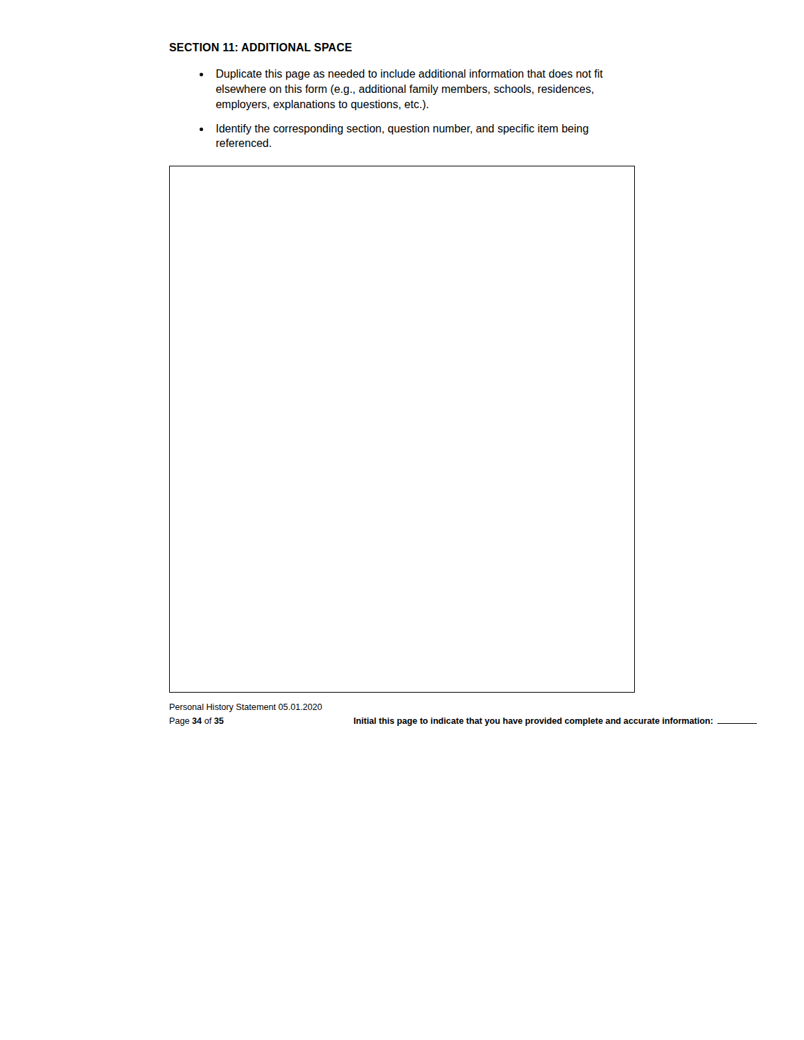SECTION 11: ADDITIONAL SPACE
Duplicate this page as needed to include additional information that does not fit elsewhere on this form (e.g., additional family members, schools, residences, employers, explanations to questions, etc.).
Identify the corresponding section, question number, and specific item being referenced.
Personal History Statement 05.01.2020
Page 34 of 35 Initial this page to indicate that you have provided complete and accurate information: